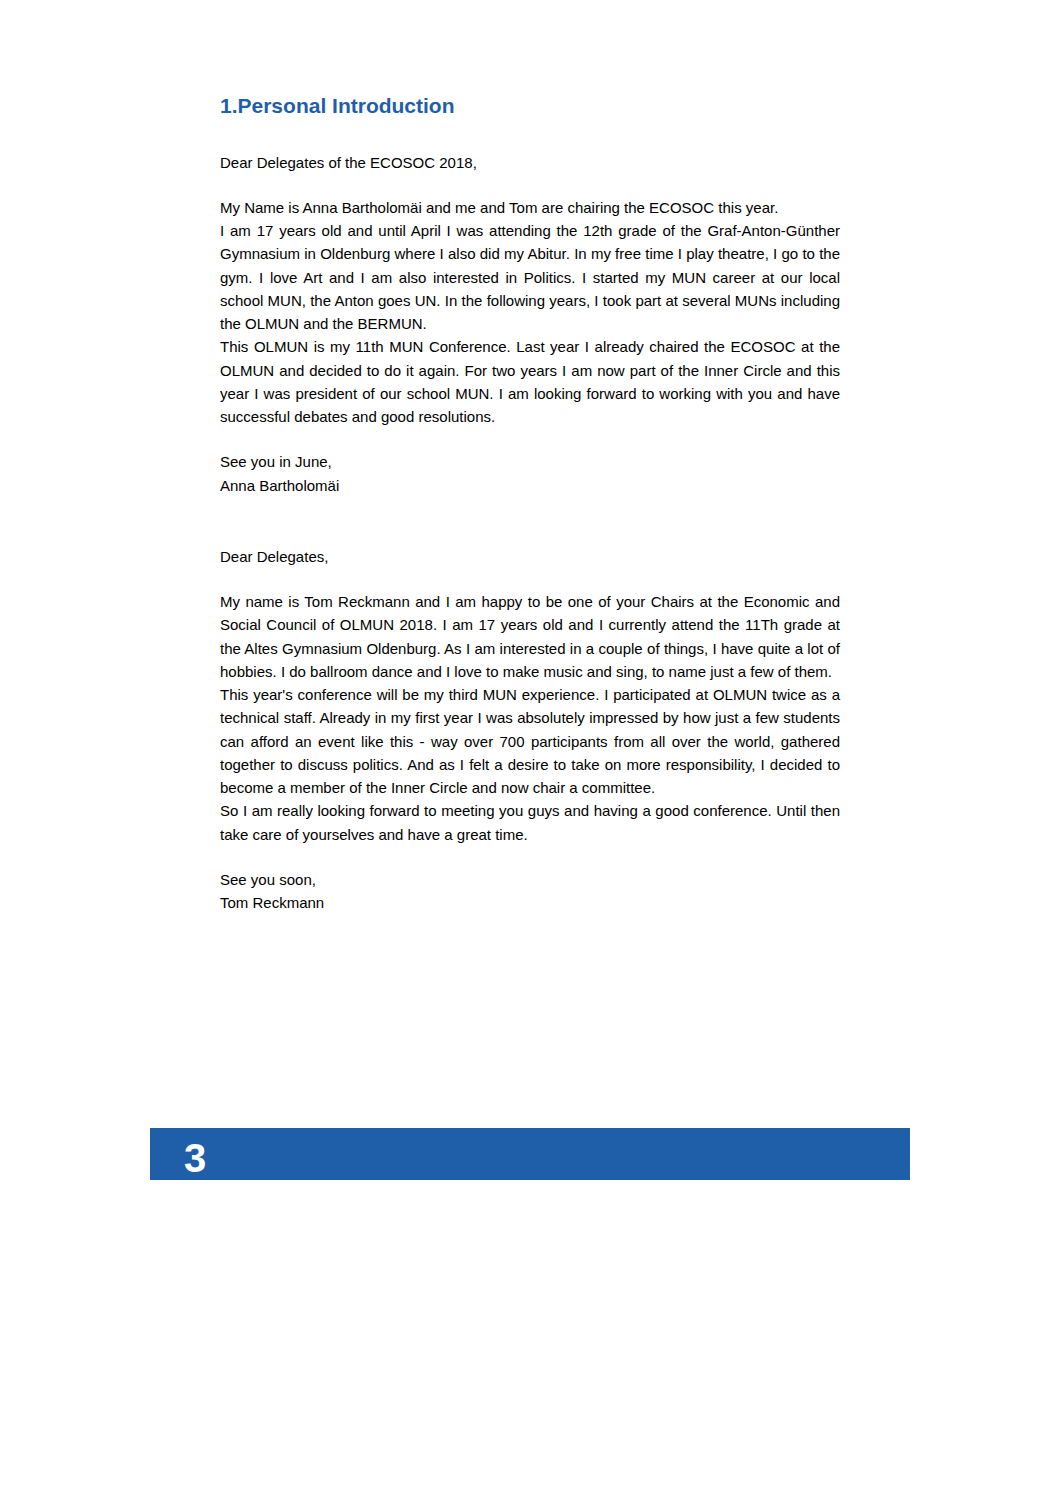1.Personal Introduction
Dear Delegates of the ECOSOC 2018,
My Name is Anna Bartholomäi and me and Tom are chairing the ECOSOC this year.
I am 17 years old and until April I was attending the 12th grade of the Graf-Anton-Günther Gymnasium in Oldenburg where I also did my Abitur. In my free time I play theatre, I go to the gym. I love Art and I am also interested in Politics. I started my MUN career at our local school MUN, the Anton goes UN. In the following years, I took part at several MUNs including the OLMUN and the BERMUN.
This OLMUN is my 11th MUN Conference. Last year I already chaired the ECOSOC at the OLMUN and decided to do it again. For two years I am now part of the Inner Circle and this year I was president of our school MUN. I am looking forward to working with you and have successful debates and good resolutions.
See you in June,
Anna Bartholomäi
Dear Delegates,
My name is Tom Reckmann and I am happy to be one of your Chairs at the Economic and Social Council of OLMUN 2018. I am 17 years old and I currently attend the 11Th grade at the Altes Gymnasium Oldenburg. As I am interested in a couple of things, I have quite a lot of hobbies. I do ballroom dance and I love to make music and sing, to name just a few of them.
This year's conference will be my third MUN experience. I participated at OLMUN twice as a technical staff. Already in my first year I was absolutely impressed by how just a few students can afford an event like this - way over 700 participants from all over the world, gathered together to discuss politics. And as I felt a desire to take on more responsibility, I decided to become a member of the Inner Circle and now chair a committee.
So I am really looking forward to meeting you guys and having a good conference. Until then take care of yourselves and have a great time.
See you soon,
Tom Reckmann
3